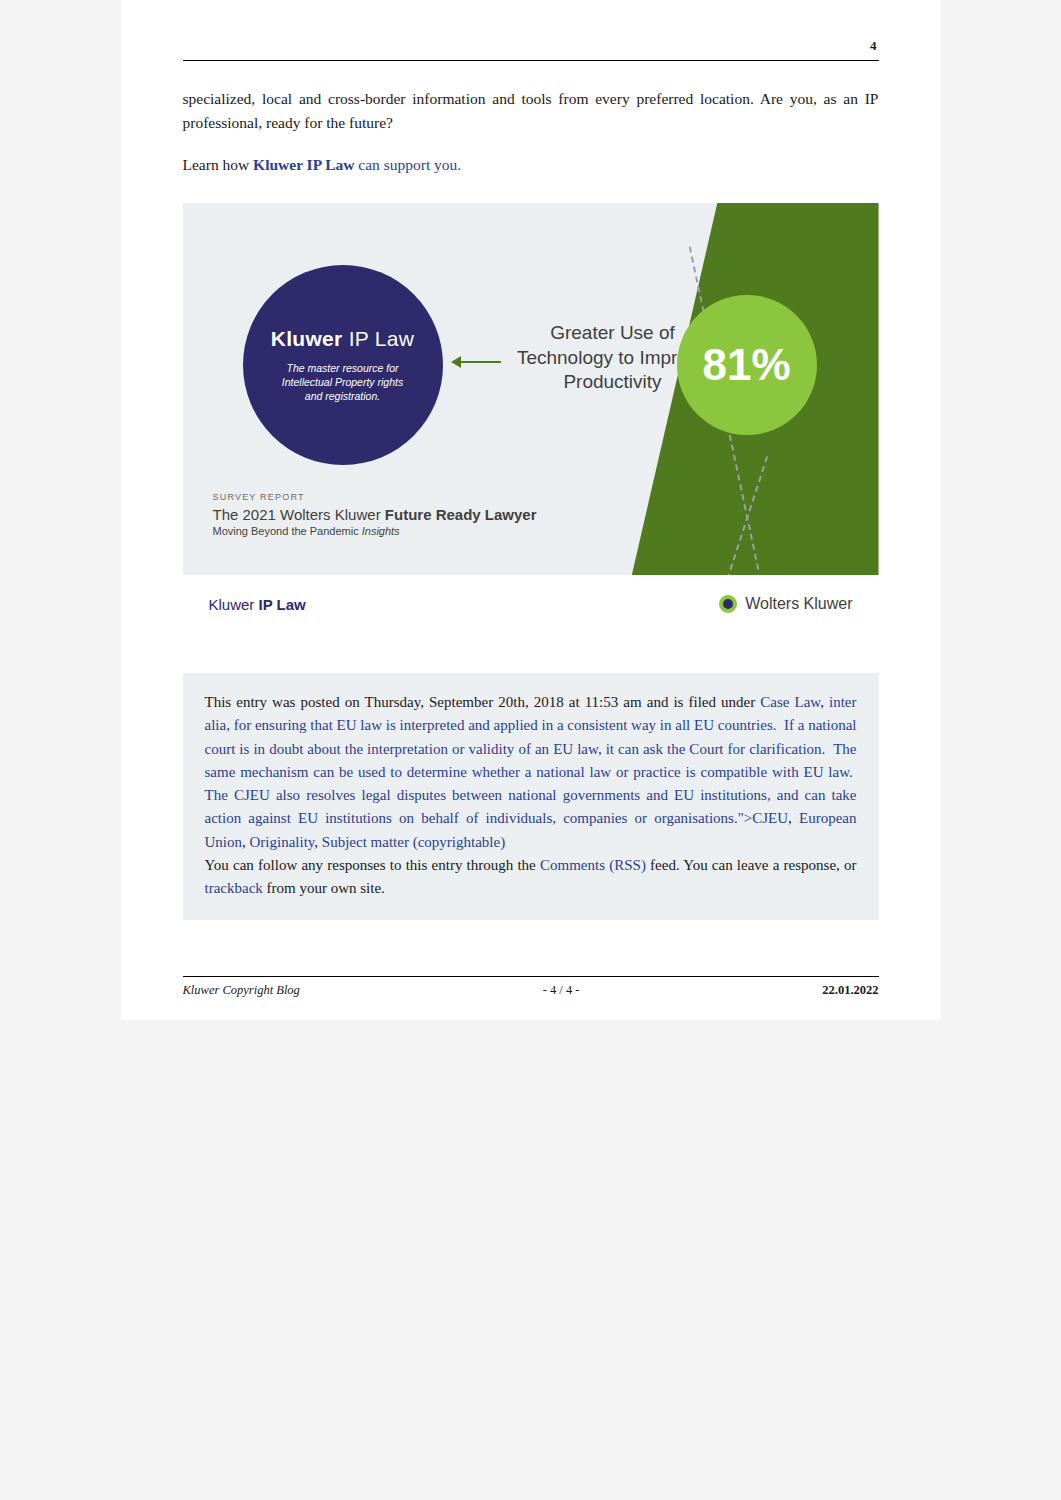4
specialized, local and cross-border information and tools from every preferred location. Are you, as an IP professional, ready for the future?
Learn how Kluwer IP Law can support you.
Kluwer IP Law
The master resource for
Intellectual Property rights
and registration.
Greater Use of
Technology to Improve
Productivity
81%
SURVEY REPORT
The 2021 Wolters Kluwer Future Ready Lawyer
Moving Beyond the Pandemic Insights
Kluwer IP Law
Wolters Kluwer
This entry was posted on Thursday, September 20th, 2018 at 11:53 am and is filed under Case Law, inter alia, for ensuring that EU law is interpreted and applied in a consistent way in all EU countries. If a national court is in doubt about the interpretation or validity of an EU law, it can ask the Court for clarification. The same mechanism can be used to determine whether a national law or practice is compatible with EU law. The CJEU also resolves legal disputes between national governments and EU institutions, and can take action against EU institutions on behalf of individuals, companies or organisations.">CJEU, European Union, Originality, Subject matter (copyrightable)
You can follow any responses to this entry through the Comments (RSS) feed. You can leave a response, or trackback from your own site.
Kluwer Copyright Blog
- 4 / 4 -
22.01.2022